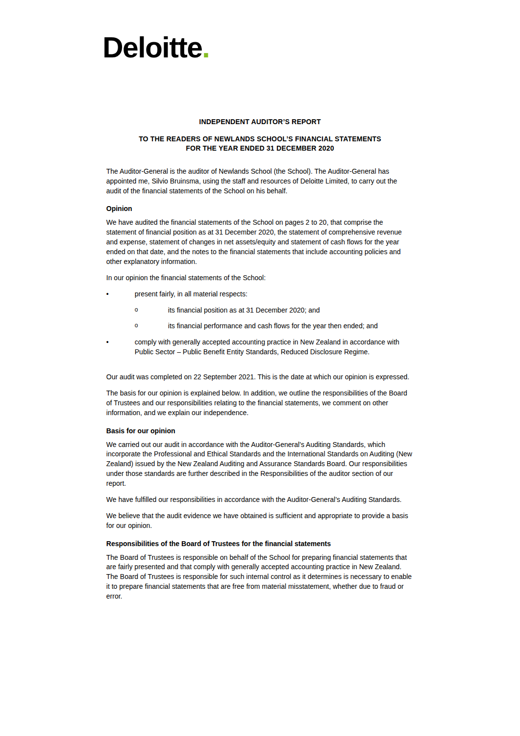Deloitte.
INDEPENDENT AUDITOR’S REPORT
TO THE READERS OF NEWLANDS SCHOOL’S FINANCIAL STATEMENTS
FOR THE YEAR ENDED 31 DECEMBER 2020
The Auditor-General is the auditor of Newlands School (the School). The Auditor-General has appointed me, Silvio Bruinsma, using the staff and resources of Deloitte Limited, to carry out the audit of the financial statements of the School on his behalf.
Opinion
We have audited the financial statements of the School on pages 2 to 20, that comprise the statement of financial position as at 31 December 2020, the statement of comprehensive revenue and expense, statement of changes in net assets/equity and statement of cash flows for the year ended on that date, and the notes to the financial statements that include accounting policies and other explanatory information.
In our opinion the financial statements of the School:
present fairly, in all material respects:
its financial position as at 31 December 2020; and
its financial performance and cash flows for the year then ended; and
comply with generally accepted accounting practice in New Zealand in accordance with Public Sector – Public Benefit Entity Standards, Reduced Disclosure Regime.
Our audit was completed on 22 September 2021. This is the date at which our opinion is expressed.
The basis for our opinion is explained below. In addition, we outline the responsibilities of the Board of Trustees and our responsibilities relating to the financial statements, we comment on other information, and we explain our independence.
Basis for our opinion
We carried out our audit in accordance with the Auditor-General’s Auditing Standards, which incorporate the Professional and Ethical Standards and the International Standards on Auditing (New Zealand) issued by the New Zealand Auditing and Assurance Standards Board. Our responsibilities under those standards are further described in the Responsibilities of the auditor section of our report.
We have fulfilled our responsibilities in accordance with the Auditor-General’s Auditing Standards.
We believe that the audit evidence we have obtained is sufficient and appropriate to provide a basis for our opinion.
Responsibilities of the Board of Trustees for the financial statements
The Board of Trustees is responsible on behalf of the School for preparing financial statements that are fairly presented and that comply with generally accepted accounting practice in New Zealand. The Board of Trustees is responsible for such internal control as it determines is necessary to enable it to prepare financial statements that are free from material misstatement, whether due to fraud or error.